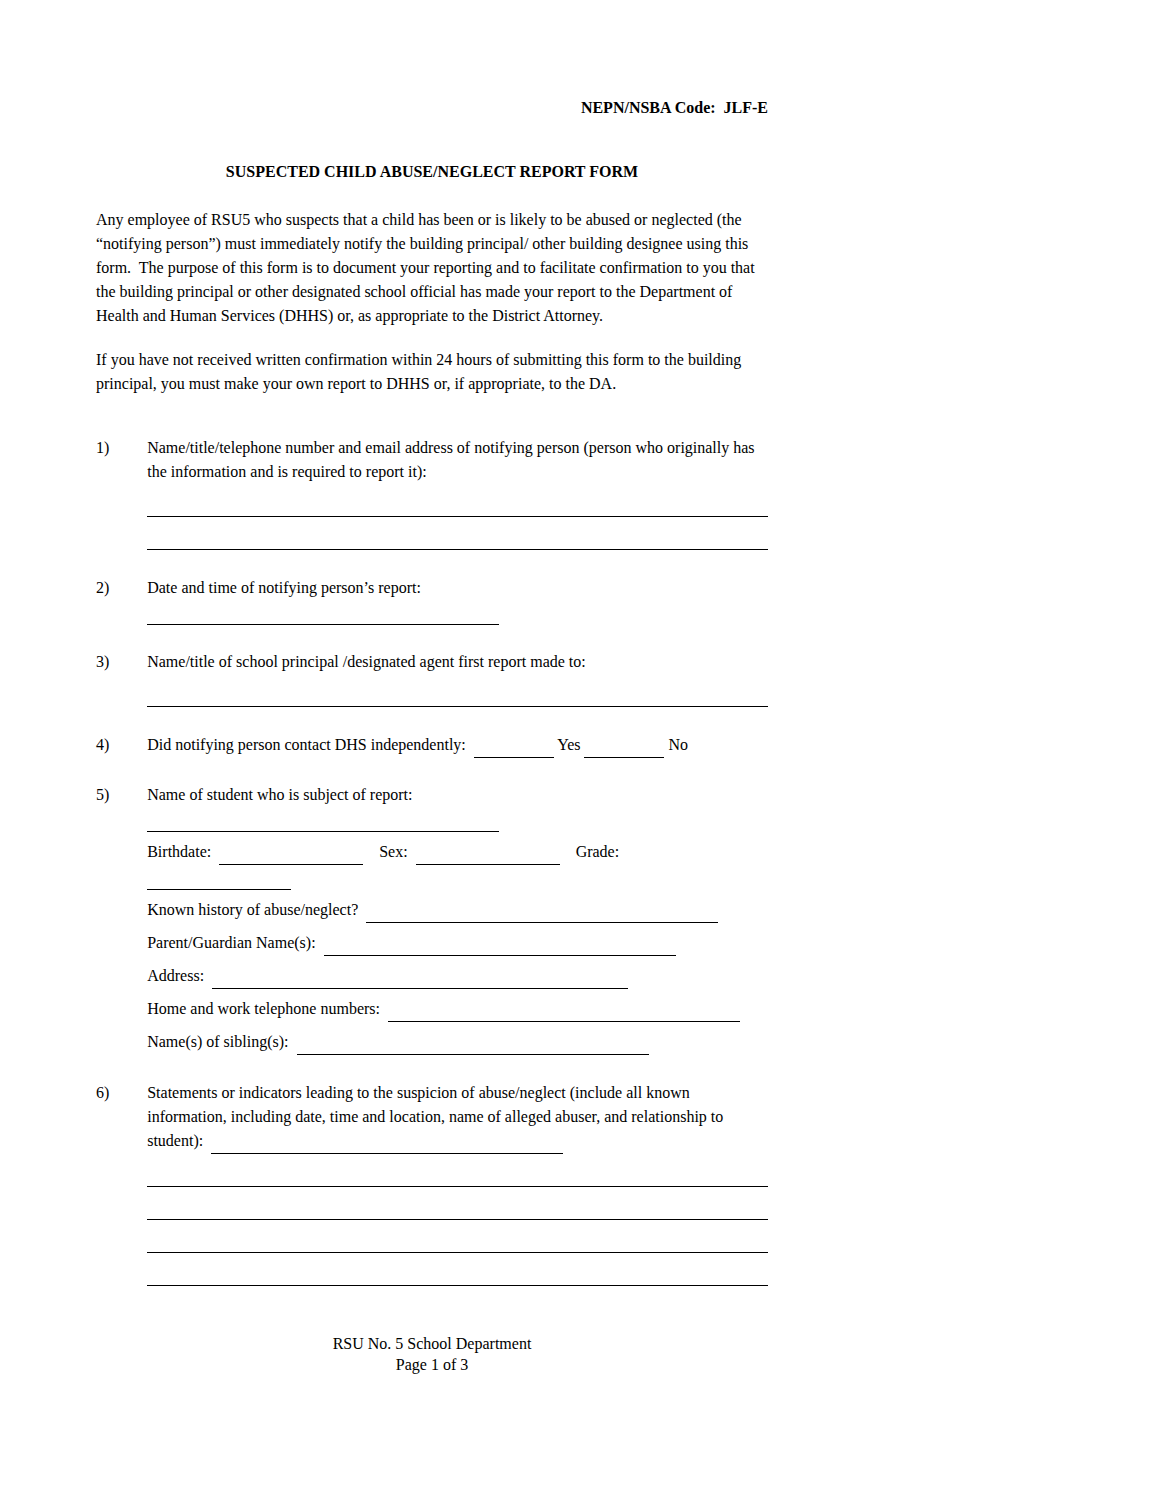NEPN/NSBA Code: JLF-E
Suspected Child Abuse/Neglect Report Form
Any employee of RSU5 who suspects that a child has been or is likely to be abused or neglected (the “notifying person”) must immediately notify the building principal/ other building designee using this form. The purpose of this form is to document your reporting and to facilitate confirmation to you that the building principal or other designated school official has made your report to the Department of Health and Human Services (DHHS) or, as appropriate to the District Attorney.
If you have not received written confirmation within 24 hours of submitting this form to the building principal, you must make your own report to DHHS or, if appropriate, to the DA.
Name/title/telephone number and email address of notifying person (person who originally has the information and is required to report it):
Date and time of notifying person’s report:
Name/title of school principal /designated agent first report made to:
Did notifying person contact DHS independently: Yes No
Name of student who is subject of report:
Birthdate: Sex: Grade:
Known history of abuse/neglect?
Parent/Guardian Name(s):
Address:
Home and work telephone numbers:
Name(s) of sibling(s):
Statements or indicators leading to the suspicion of abuse/neglect (include all known information, including date, time and location, name of alleged abuser, and relationship to student):
RSU No. 5 School Department
Page 1 of 3